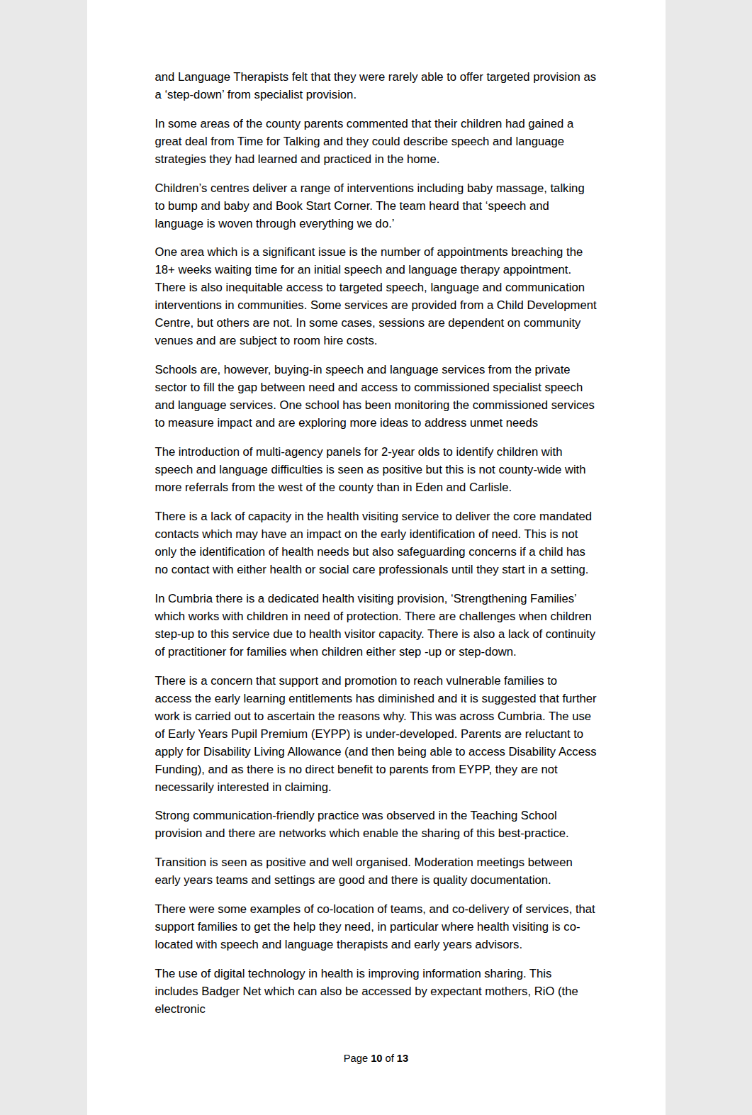and Language Therapists felt that they were rarely able to offer targeted provision as a ‘step-down’ from specialist provision.
In some areas of the county parents commented that their children had gained a great deal from Time for Talking and they could describe speech and language strategies they had learned and practiced in the home.
Children’s centres deliver a range of interventions including baby massage, talking to bump and baby and Book Start Corner. The team heard that ‘speech and language is woven through everything we do.’
One area which is a significant issue is the number of appointments breaching the 18+ weeks waiting time for an initial speech and language therapy appointment. There is also inequitable access to targeted speech, language and communication interventions in communities. Some services are provided from a Child Development Centre, but others are not. In some cases, sessions are dependent on community venues and are subject to room hire costs.
Schools are, however, buying-in speech and language services from the private sector to fill the gap between need and access to commissioned specialist speech and language services. One school has been monitoring the commissioned services to measure impact and are exploring more ideas to address unmet needs
The introduction of multi-agency panels for 2-year olds to identify children with speech and language difficulties is seen as positive but this is not county-wide with more referrals from the west of the county than in Eden and Carlisle.
There is a lack of capacity in the health visiting service to deliver the core mandated contacts which may have an impact on the early identification of need. This is not only the identification of health needs but also safeguarding concerns if a child has no contact with either health or social care professionals until they start in a setting.
In Cumbria there is a dedicated health visiting provision, ‘Strengthening Families’ which works with children in need of protection. There are challenges when children step-up to this service due to health visitor capacity. There is also a lack of continuity of practitioner for families when children either step -up or step-down.
There is a concern that support and promotion to reach vulnerable families to access the early learning entitlements has diminished and it is suggested that further work is carried out to ascertain the reasons why. This was across Cumbria. The use of Early Years Pupil Premium (EYPP) is under-developed. Parents are reluctant to apply for Disability Living Allowance (and then being able to access Disability Access Funding), and as there is no direct benefit to parents from EYPP, they are not necessarily interested in claiming.
Strong communication-friendly practice was observed in the Teaching School provision and there are networks which enable the sharing of this best-practice.
Transition is seen as positive and well organised. Moderation meetings between early years teams and settings are good and there is quality documentation.
There were some examples of co-location of teams, and co-delivery of services, that support families to get the help they need, in particular where health visiting is co-located with speech and language therapists and early years advisors.
The use of digital technology in health is improving information sharing. This includes Badger Net which can also be accessed by expectant mothers, RiO (the electronic
Page 10 of 13